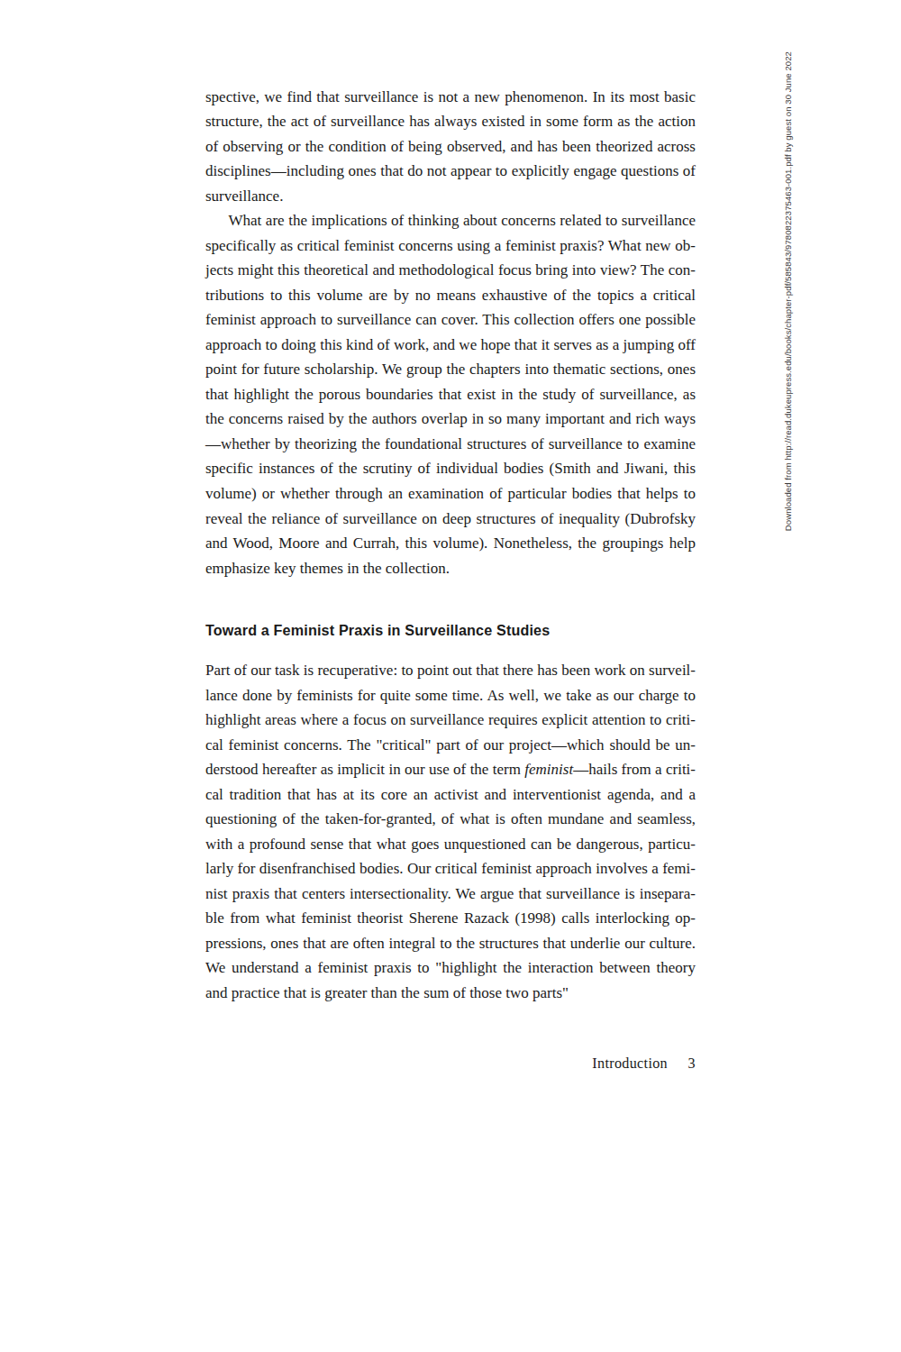Downloaded from http://read.dukeupress.edu/books/chapter-pdf/585843/9780822375463-001.pdf by guest on 30 June 2022
spective, we find that surveillance is not a new phenomenon. In its most basic structure, the act of surveillance has always existed in some form as the action of observing or the condition of being observed, and has been theorized across disciplines—including ones that do not appear to explicitly engage questions of surveillance.
What are the implications of thinking about concerns related to surveillance specifically as critical feminist concerns using a feminist praxis? What new objects might this theoretical and methodological focus bring into view? The contributions to this volume are by no means exhaustive of the topics a critical feminist approach to surveillance can cover. This collection offers one possible approach to doing this kind of work, and we hope that it serves as a jumping off point for future scholarship. We group the chapters into thematic sections, ones that highlight the porous boundaries that exist in the study of surveillance, as the concerns raised by the authors overlap in so many important and rich ways—whether by theorizing the foundational structures of surveillance to examine specific instances of the scrutiny of individual bodies (Smith and Jiwani, this volume) or whether through an examination of particular bodies that helps to reveal the reliance of surveillance on deep structures of inequality (Dubrofsky and Wood, Moore and Currah, this volume). Nonetheless, the groupings help emphasize key themes in the collection.
Toward a Feminist Praxis in Surveillance Studies
Part of our task is recuperative: to point out that there has been work on surveillance done by feminists for quite some time. As well, we take as our charge to highlight areas where a focus on surveillance requires explicit attention to critical feminist concerns. The "critical" part of our project—which should be understood hereafter as implicit in our use of the term feminist—hails from a critical tradition that has at its core an activist and interventionist agenda, and a questioning of the taken-for-granted, of what is often mundane and seamless, with a profound sense that what goes unquestioned can be dangerous, particularly for disenfranchised bodies. Our critical feminist approach involves a feminist praxis that centers intersectionality. We argue that surveillance is inseparable from what feminist theorist Sherene Razack (1998) calls interlocking oppressions, ones that are often integral to the structures that underlie our culture. We understand a feminist praxis to "highlight the interaction between theory and practice that is greater than the sum of those two parts"
Introduction3